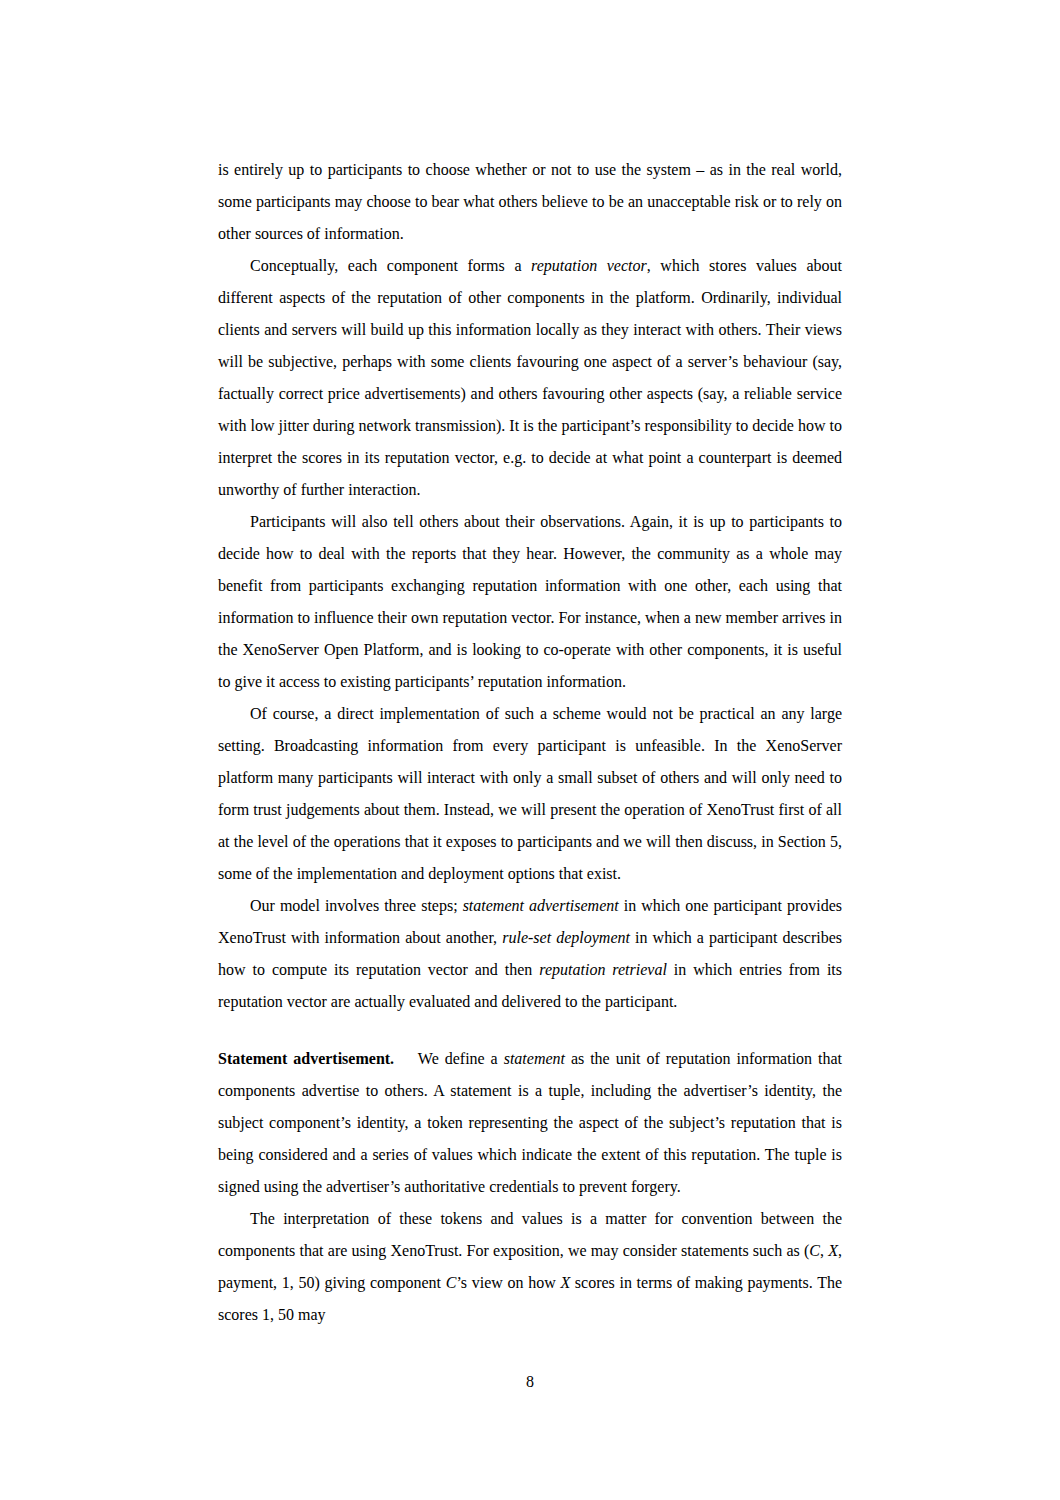is entirely up to participants to choose whether or not to use the system – as in the real world, some participants may choose to bear what others believe to be an unacceptable risk or to rely on other sources of information.
Conceptually, each component forms a reputation vector, which stores values about different aspects of the reputation of other components in the platform. Ordinarily, individual clients and servers will build up this information locally as they interact with others. Their views will be subjective, perhaps with some clients favouring one aspect of a server’s behaviour (say, factually correct price advertisements) and others favouring other aspects (say, a reliable service with low jitter during network transmission). It is the participant’s responsibility to decide how to interpret the scores in its reputation vector, e.g. to decide at what point a counterpart is deemed unworthy of further interaction.
Participants will also tell others about their observations. Again, it is up to participants to decide how to deal with the reports that they hear. However, the community as a whole may benefit from participants exchanging reputation information with one other, each using that information to influence their own reputation vector. For instance, when a new member arrives in the XenoServer Open Platform, and is looking to co-operate with other components, it is useful to give it access to existing participants’ reputation information.
Of course, a direct implementation of such a scheme would not be practical an any large setting. Broadcasting information from every participant is unfeasible. In the XenoServer platform many participants will interact with only a small subset of others and will only need to form trust judgements about them. Instead, we will present the operation of XenoTrust first of all at the level of the operations that it exposes to participants and we will then discuss, in Section 5, some of the implementation and deployment options that exist.
Our model involves three steps; statement advertisement in which one participant provides XenoTrust with information about another, rule-set deployment in which a participant describes how to compute its reputation vector and then reputation retrieval in which entries from its reputation vector are actually evaluated and delivered to the participant.
Statement advertisement. We define a statement as the unit of reputation information that components advertise to others. A statement is a tuple, including the advertiser’s identity, the subject component’s identity, a token representing the aspect of the subject’s reputation that is being considered and a series of values which indicate the extent of this reputation. The tuple is signed using the advertiser’s authoritative credentials to prevent forgery.
The interpretation of these tokens and values is a matter for convention between the components that are using XenoTrust. For exposition, we may consider statements such as (C, X, payment, 1, 50) giving component C’s view on how X scores in terms of making payments. The scores 1, 50 may
8